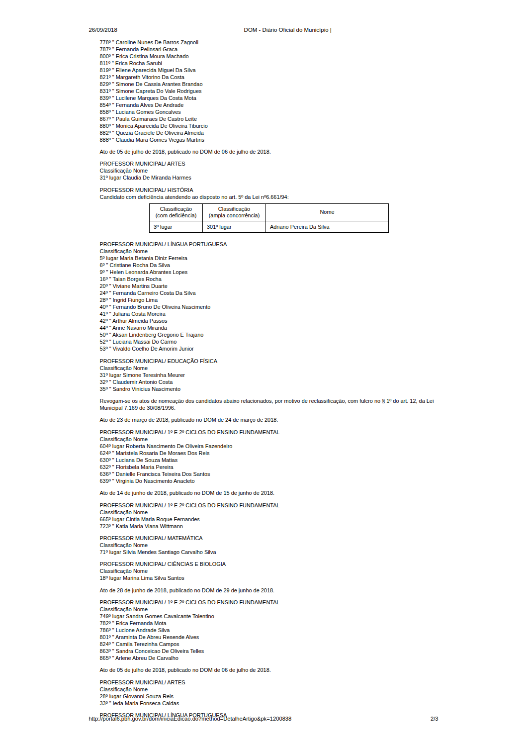26/09/2018
DOM - Diário Oficial do Município |
778º " Caroline Nunes De Barros Zagnoli
787º " Fernanda Pelinsari Graca
800º " Erica Cristina Moura Machado
811º " Erica Rocha Sarubi
819º " Eliene Aparecida Miguel Da Silva
821º " Margareth Vitorino Da Costa
829º " Simone De Cassia Arantes Brandao
831º " Simone Capreta Do Vale Rodrigues
839º " Lucilene Marques Da Costa Mota
854º " Fernanda Alves De Andrade
858º " Luciana Gomes Goncalves
867º " Paula Guimaraes De Castro Leite
880º " Monica Aparecida De Oliveira Tiburcio
882º " Quezia Graciele De Oliveira Almeida
888º " Claudia Mara Gomes Viegas Martins
Ato de 05 de julho de 2018, publicado no DOM de 06 de julho de 2018.
PROFESSOR MUNICIPAL/ ARTES
Classificação Nome
31º lugar Claudia De Miranda Harmes
PROFESSOR MUNICIPAL/ HISTÓRIA
Candidato com deficiência atendendo ao disposto no art. 5º da Lei nº6.661/94:
| Classificação (com deficiência) | Classificação (ampla concorrência) | Nome |
| --- | --- | --- |
| 3º lugar | 301º lugar | Adriano Pereira Da Silva |
PROFESSOR MUNICIPAL/ LÍNGUA PORTUGUESA
Classificação Nome
5º lugar Maria Betania Diniz Ferreira
6º " Cristiane Rocha Da Silva
9º " Helen Leonarda Abrantes Lopes
16º " Taian Borges Rocha
20º " Viviane Martins Duarte
24º " Fernanda Carneiro Costa Da Silva
28º " Ingrid Fiungo Lima
40º " Fernando Bruno De Oliveira Nascimento
41º " Juliana Costa Moreira
42º " Arthur Almeida Passos
44º " Anne Navarro Miranda
50º " Aksan Lindenberg Gregorio E Trajano
52º " Luciana Massai Do Carmo
53º " Vivaldo Coelho De Amorim Junior
PROFESSOR MUNICIPAL/ EDUCAÇÃO FÍSICA
Classificação Nome
31º lugar Simone Teresinha Meurer
32º " Claudemir Antonio Costa
35º " Sandro Vinicius Nascimento
Revogam-se os atos de nomeação dos candidatos abaixo relacionados, por motivo de reclassificação, com fulcro no § 1º do art. 12, da Lei
Municipal 7.169 de 30/08/1996.
Ato de 23 de março de 2018, publicado no DOM de 24 de março de 2018.
PROFESSOR MUNICIPAL/ 1º E 2º CICLOS DO ENSINO FUNDAMENTAL
Classificação Nome
604º lugar Roberta Nascimento De Oliveira Fazendeiro
624º " Maristela Rosaria De Moraes Dos Reis
630º " Luciana De Souza Matias
632º " Florisbela Maria Pereira
636º " Danielle Francisca Teixeira Dos Santos
639º " Virginia Do Nascimento Anacleto
Ato de 14 de junho de 2018, publicado no DOM de 15 de junho de 2018.
PROFESSOR MUNICIPAL/ 1º E 2º CICLOS DO ENSINO FUNDAMENTAL
Classificação Nome
665º lugar Cintia Maria Roque Fernandes
723º " Katia Maria Viana Wittmann
PROFESSOR MUNICIPAL/ MATEMÁTICA
Classificação Nome
71º lugar Silvia Mendes Santiago Carvalho Silva
PROFESSOR MUNICIPAL/ CIÊNCIAS E BIOLOGIA
Classificação Nome
18º lugar Marina Lima Silva Santos
Ato de 28 de junho de 2018, publicado no DOM de 29 de junho de 2018.
PROFESSOR MUNICIPAL/ 1º E 2º CICLOS DO ENSINO FUNDAMENTAL
Classificação Nome
749º lugar Sandra Gomes Cavalcante Tolentino
782º " Erica Fernanda Mota
786º " Lucione Andrade Silva
801º " Araminta De Abreu Resende Alves
824º " Camila Terezinha Campos
863º " Sandra Conceicao De Oliveira Telles
865º " Arlene Abreu De Carvalho
Ato de 05 de julho de 2018, publicado no DOM de 06 de julho de 2018.
PROFESSOR MUNICIPAL/ ARTES
Classificação Nome
28º lugar Giovanni Souza Reis
33º " Ieda Maria Fonseca Caldas
PROFESSOR MUNICIPAL/ LÍNGUA PORTUGUESA
http://portal6.pbh.gov.br/dom/iniciaEdicao.do?method=DetalheArtigo&pk=1200838
2/3